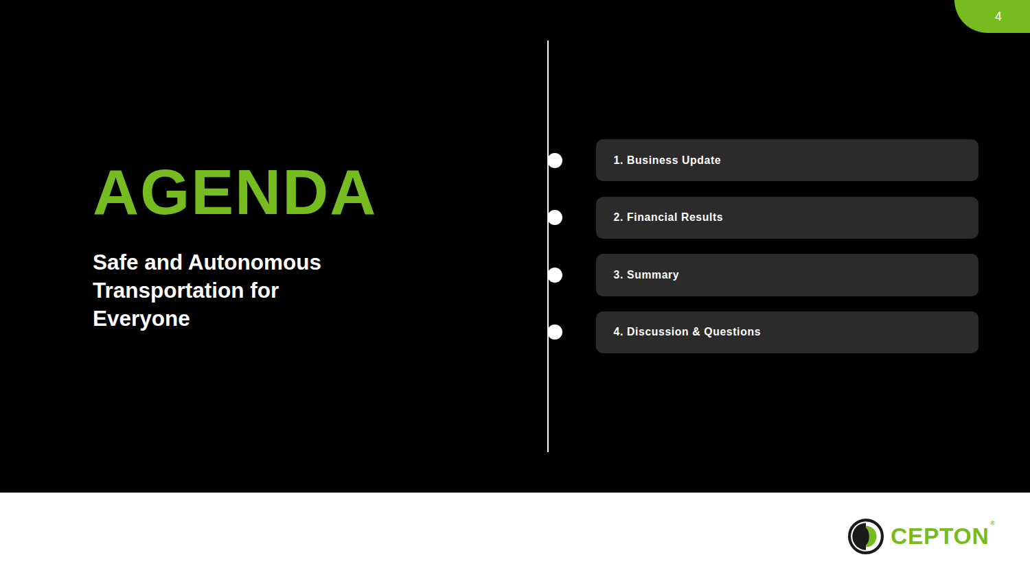4
AGENDA
Safe and Autonomous Transportation for Everyone
1. Business Update
2. Financial Results
3. Summary
4. Discussion & Questions
CEPTON®